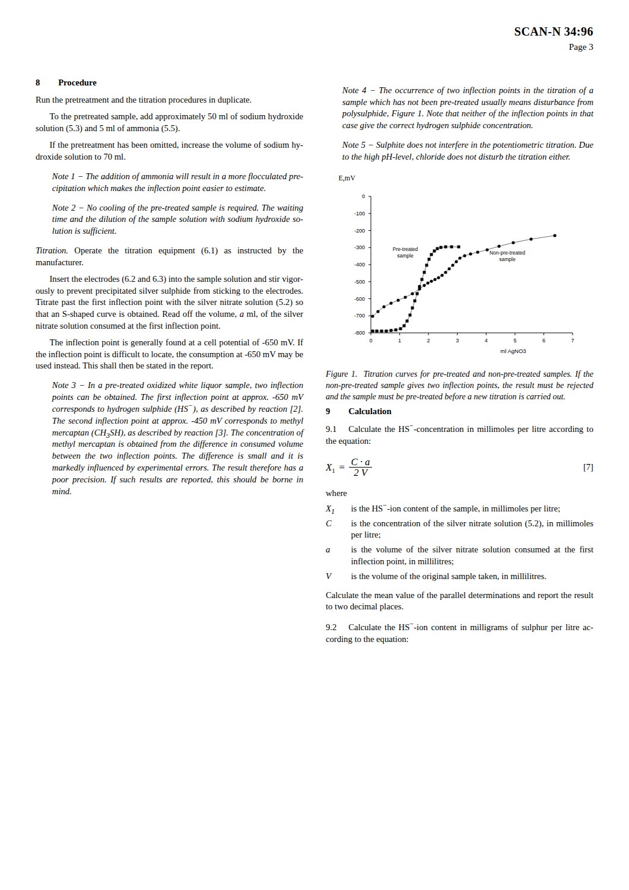SCAN-N 34:96
Page 3
8 Procedure
Run the pretreatment and the titration procedures in duplicate.
To the pretreated sample, add approximately 50 ml of sodium hydroxide solution (5.3) and 5 ml of ammonia (5.5).
If the pretreatment has been omitted, increase the volume of sodium hydroxide solution to 70 ml.
Note 1 − The addition of ammonia will result in a more flocculated precipitation which makes the inflection point easier to estimate.
Note 2 − No cooling of the pre-treated sample is required. The waiting time and the dilution of the sample solution with sodium hydroxide solution is sufficient.
Titration. Operate the titration equipment (6.1) as instructed by the manufacturer.
Insert the electrodes (6.2 and 6.3) into the sample solution and stir vigorously to prevent precipitated silver sulphide from sticking to the electrodes. Titrate past the first inflection point with the silver nitrate solution (5.2) so that an S-shaped curve is obtained. Read off the volume, a ml, of the silver nitrate solution consumed at the first inflection point.
The inflection point is generally found at a cell potential of -650 mV. If the inflection point is difficult to locate, the consumption at -650 mV may be used instead. This shall then be stated in the report.
Note 3 − In a pre-treated oxidized white liquor sample, two inflection points can be obtained. The first inflection point at approx. -650 mV corresponds to hydrogen sulphide (HS−), as described by reaction [2]. The second inflection point at approx. -450 mV corresponds to methyl mercaptan (CH3SH), as described by reaction [3]. The concentration of methyl mercaptan is obtained from the difference in consumed volume between the two inflection points. The difference is small and it is markedly influenced by experimental errors. The result therefore has a poor precision. If such results are reported, this should be borne in mind.
Note 4 − The occurrence of two inflection points in the titration of a sample which has not been pre-treated usually means disturbance from polysulphide, Figure 1. Note that neither of the inflection points in that case give the correct hydrogen sulphide concentration.
Note 5 − Sulphite does not interfere in the potentiometric titration. Due to the high pH-level, chloride does not disturb the titration either.
E,mV
0 -100 -200 -300 -400 -500 -600 -700 -800 0 1 2 3 4 5 6 7 ml AgNO3 Pre-treated sample Non-pre-treated sample
Figure 1. Titration curves for pre-treated and non-pre-treated samples. If the non-pre-treated sample gives two inflection points, the result must be rejected and the sample must be pre-treated before a new titration is carried out.
9 Calculation
9.1 Calculate the HS−-concentration in millimoles per litre according to the equation:
X1 = C · a 2 V [7]
where
X1
is the HS−-ion content of the sample, in millimoles per litre;
C
is the concentration of the silver nitrate solution (5.2), in millimoles per litre;
a
is the volume of the silver nitrate solution consumed at the first inflection point, in millilitres;
V
is the volume of the original sample taken, in millilitres.
Calculate the mean value of the parallel determinations and report the result to two decimal places.
9.2 Calculate the HS−-ion content in milligrams of sulphur per litre according to the equation: